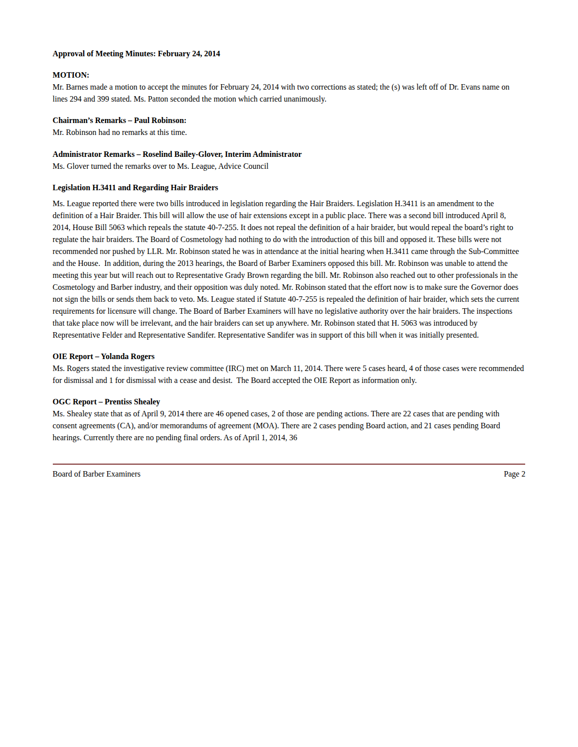Approval of Meeting Minutes: February 24, 2014
MOTION:
Mr. Barnes made a motion to accept the minutes for February 24, 2014 with two corrections as stated; the (s) was left off of Dr. Evans name on lines 294 and 399 stated. Ms. Patton seconded the motion which carried unanimously.
Chairman’s Remarks – Paul Robinson:
Mr. Robinson had no remarks at this time.
Administrator Remarks – Roselind Bailey-Glover, Interim Administrator
Ms. Glover turned the remarks over to Ms. League, Advice Council
Legislation H.3411 and Regarding Hair Braiders
Ms. League reported there were two bills introduced in legislation regarding the Hair Braiders. Legislation H.3411 is an amendment to the definition of a Hair Braider. This bill will allow the use of hair extensions except in a public place. There was a second bill introduced April 8, 2014, House Bill 5063 which repeals the statute 40-7-255. It does not repeal the definition of a hair braider, but would repeal the board’s right to regulate the hair braiders. The Board of Cosmetology had nothing to do with the introduction of this bill and opposed it. These bills were not recommended nor pushed by LLR. Mr. Robinson stated he was in attendance at the initial hearing when H.3411 came through the Sub-Committee and the House. In addition, during the 2013 hearings, the Board of Barber Examiners opposed this bill. Mr. Robinson was unable to attend the meeting this year but will reach out to Representative Grady Brown regarding the bill. Mr. Robinson also reached out to other professionals in the Cosmetology and Barber industry, and their opposition was duly noted. Mr. Robinson stated that the effort now is to make sure the Governor does not sign the bills or sends them back to veto. Ms. League stated if Statute 40-7-255 is repealed the definition of hair braider, which sets the current requirements for licensure will change. The Board of Barber Examiners will have no legislative authority over the hair braiders. The inspections that take place now will be irrelevant, and the hair braiders can set up anywhere. Mr. Robinson stated that H. 5063 was introduced by Representative Felder and Representative Sandifer. Representative Sandifer was in support of this bill when it was initially presented.
OIE Report – Yolanda Rogers
Ms. Rogers stated the investigative review committee (IRC) met on March 11, 2014. There were 5 cases heard, 4 of those cases were recommended for dismissal and 1 for dismissal with a cease and desist. The Board accepted the OIE Report as information only.
OGC Report – Prentiss Shealey
Ms. Shealey state that as of April 9, 2014 there are 46 opened cases, 2 of those are pending actions. There are 22 cases that are pending with consent agreements (CA), and/or memorandums of agreement (MOA). There are 2 cases pending Board action, and 21 cases pending Board hearings. Currently there are no pending final orders. As of April 1, 2014, 36
Board of Barber Examiners Page 2